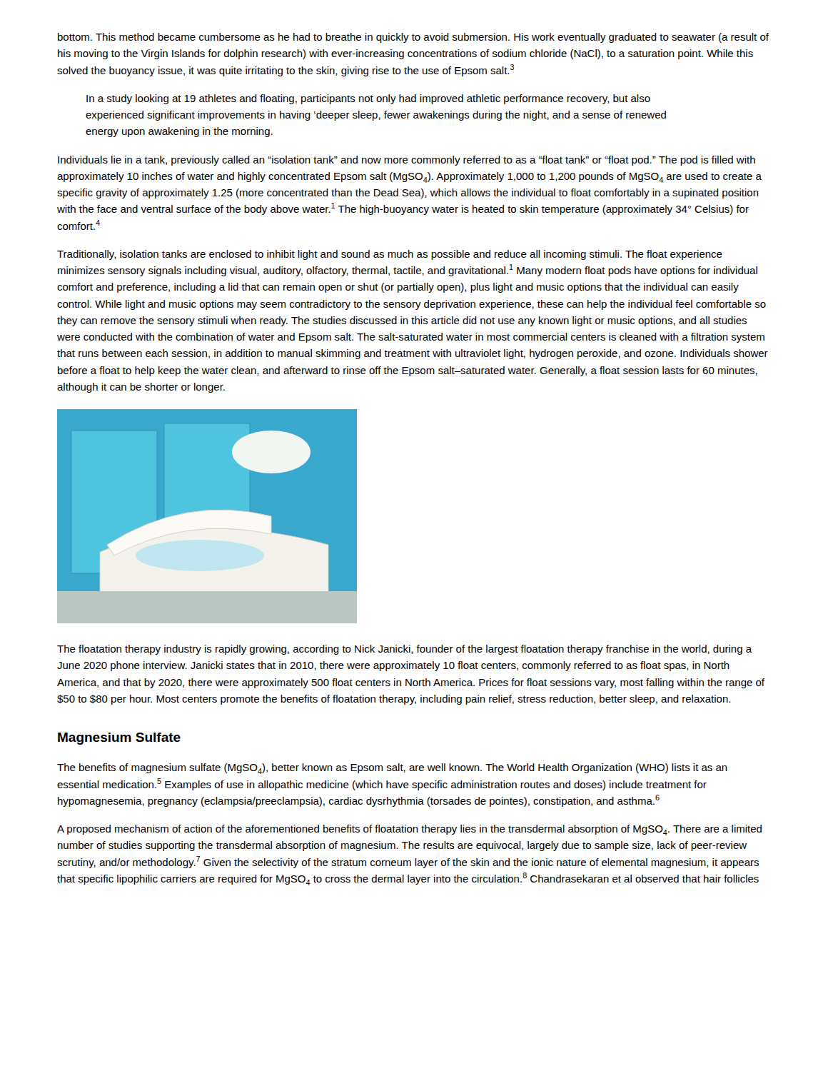bottom. This method became cumbersome as he had to breathe in quickly to avoid submersion. His work eventually graduated to seawater (a result of his moving to the Virgin Islands for dolphin research) with ever-increasing concentrations of sodium chloride (NaCl), to a saturation point. While this solved the buoyancy issue, it was quite irritating to the skin, giving rise to the use of Epsom salt.3
In a study looking at 19 athletes and floating, participants not only had improved athletic performance recovery, but also experienced significant improvements in having ‘deeper sleep, fewer awakenings during the night, and a sense of renewed energy upon awakening in the morning.
Individuals lie in a tank, previously called an “isolation tank” and now more commonly referred to as a “float tank” or “float pod.” The pod is filled with approximately 10 inches of water and highly concentrated Epsom salt (MgSO4). Approximately 1,000 to 1,200 pounds of MgSO4 are used to create a specific gravity of approximately 1.25 (more concentrated than the Dead Sea), which allows the individual to float comfortably in a supinated position with the face and ventral surface of the body above water.1 The high-buoyancy water is heated to skin temperature (approximately 34° Celsius) for comfort.4
Traditionally, isolation tanks are enclosed to inhibit light and sound as much as possible and reduce all incoming stimuli. The float experience minimizes sensory signals including visual, auditory, olfactory, thermal, tactile, and gravitational.1 Many modern float pods have options for individual comfort and preference, including a lid that can remain open or shut (or partially open), plus light and music options that the individual can easily control. While light and music options may seem contradictory to the sensory deprivation experience, these can help the individual feel comfortable so they can remove the sensory stimuli when ready. The studies discussed in this article did not use any known light or music options, and all studies were conducted with the combination of water and Epsom salt. The salt-saturated water in most commercial centers is cleaned with a filtration system that runs between each session, in addition to manual skimming and treatment with ultraviolet light, hydrogen peroxide, and ozone. Individuals shower before a float to help keep the water clean, and afterward to rinse off the Epsom salt–saturated water. Generally, a float session lasts for 60 minutes, although it can be shorter or longer.
The floatation therapy industry is rapidly growing, according to Nick Janicki, founder of the largest floatation therapy franchise in the world, during a June 2020 phone interview. Janicki states that in 2010, there were approximately 10 float centers, commonly referred to as float spas, in North America, and that by 2020, there were approximately 500 float centers in North America. Prices for float sessions vary, most falling within the range of $50 to $80 per hour. Most centers promote the benefits of floatation therapy, including pain relief, stress reduction, better sleep, and relaxation.
Magnesium Sulfate
The benefits of magnesium sulfate (MgSO4), better known as Epsom salt, are well known. The World Health Organization (WHO) lists it as an essential medication.5 Examples of use in allopathic medicine (which have specific administration routes and doses) include treatment for hypomagnesemia, pregnancy (eclampsia/preeclampsia), cardiac dysrhythmia (torsades de pointes), constipation, and asthma.6
A proposed mechanism of action of the aforementioned benefits of floatation therapy lies in the transdermal absorption of MgSO4. There are a limited number of studies supporting the transdermal absorption of magnesium. The results are equivocal, largely due to sample size, lack of peer-review scrutiny, and/or methodology.7 Given the selectivity of the stratum corneum layer of the skin and the ionic nature of elemental magnesium, it appears that specific lipophilic carriers are required for MgSO4 to cross the dermal layer into the circulation.8 Chandrasekaran et al observed that hair follicles